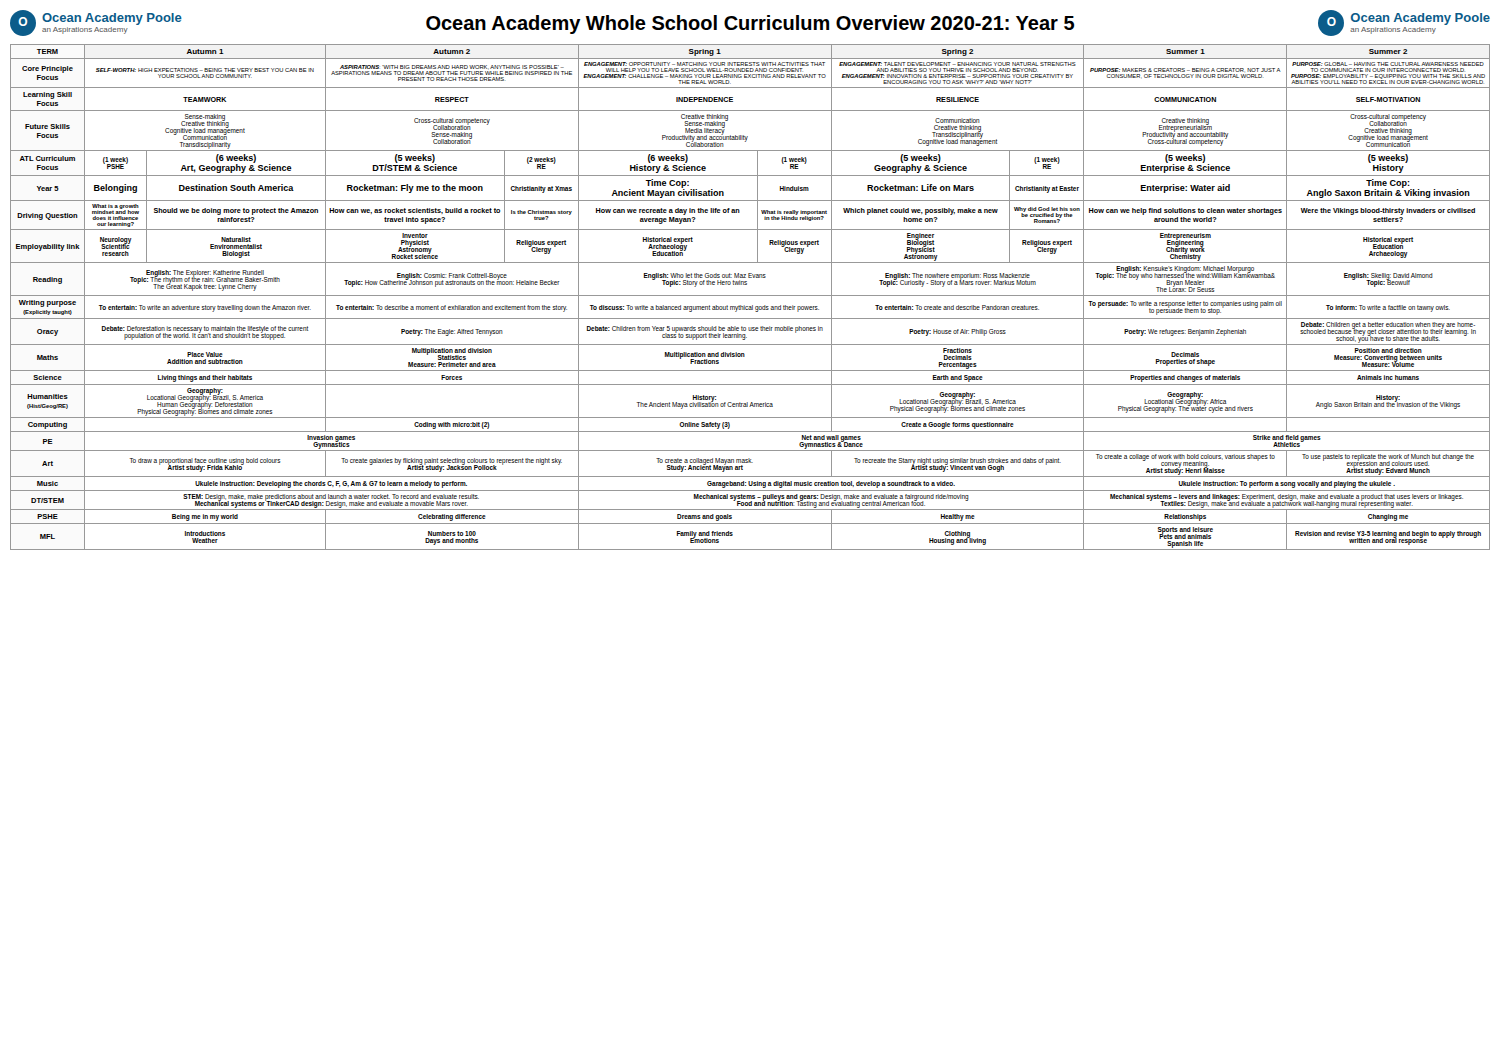O Ocean Academy Poolean Aspirations Academy
Ocean Academy Whole School Curriculum Overview 2020-21: Year 5
O Ocean Academy Poolean Aspirations Academy
| TERM | Autumn 1 | Autumn 2 | Spring 1 | Spring 2 | Summer 1 | Summer 2 |
| --- | --- | --- | --- | --- | --- | --- |
| Core Principle Focus | SELF-WORTH: HIGH EXPECTATIONS – BEING THE VERY BEST YOU CAN BE IN YOUR SCHOOL AND COMMUNITY. | ASPIRATIONS : 'WITH BIG DREAMS AND HARD WORK, ANYTHING IS POSSIBLE' – ASPIRATIONS MEANS TO DREAM ABOUT THE FUTURE WHILE BEING INSPIRED IN THE PRESENT TO REACH THOSE DREAMS. | ENGAGEMENT: OPPORTUNITY – MATCHING YOUR INTERESTS WITH ACTIVITIES THAT WILL HELP YOU TO LEAVE SCHOOL WELL-ROUNDED AND CONFIDENT. ENGAGEMENT: CHALLENGE – MAKING YOUR LEARNING EXCITING AND RELEVANT TO THE REAL WORLD. | ENGAGEMENT: TALENT DEVELOPMENT – ENHANCING YOUR NATURAL STRENGTHS AND ABILITIES SO YOU THRIVE IN SCHOOL AND BEYOND. ENGAGEMENT: INNOVATION & ENTERPRISE – SUPPORTING YOUR CREATIVITY BY ENCOURAGING YOU TO ASK 'WHY?' AND 'WHY NOT?' | PURPOSE: MAKERS & CREATORS – BEING A CREATOR, NOT JUST A CONSUMER, OF TECHNOLOGY IN OUR DIGITAL WORLD. | PURPOSE: GLOBAL – HAVING THE CULTURAL AWARENESS NEEDED TO COMMUNICATE IN OUR INTERCONNECTED WORLD. PURPOSE: EMPLOYABILITY – EQUIPPING YOU WITH THE SKILLS AND ABILITIES YOU'LL NEED TO EXCEL IN OUR EVER-CHANGING WORLD. |
| Learning Skill Focus | TEAMWORK | RESPECT | INDEPENDENCE | RESILIENCE | COMMUNICATION | SELF-MOTIVATION |
| Future Skills Focus | Sense-making Creative thinking Cognitive load management Communication Transdisciplinarity | Cross-cultural competency Collaboration Sense-making Collaboration | Creative thinking Sense-making Media literacy Productivity and accountability Collaboration | Communication Creative thinking Transdisciplinarity Cognitive load management | Creative thinking Entrepreneurialism Productivity and accountability Cross-cultural competency | Cross-cultural competency Collaboration Creative thinking Cognitive load management Communication |
| ATL Curriculum Focus | (1 week) PSHE | (6 weeks) Art, Geography & Science | (5 weeks) DT/STEM & Science | (2 weeks) RE | (6 weeks) History & Science | (1 week) RE | (5 weeks) Geography & Science | (1 week) RE | (5 weeks) Enterprise & Science | (5 weeks) History |
| Year 5 | Belonging | Destination South America | Rocketman: Fly me to the moon | Christianity at Xmas | Time Cop: Ancient Mayan civilisation | Hinduism | Rocketman: Life on Mars | Christianity at Easter | Enterprise: Water aid | Time Cop: Anglo Saxon Britain & Viking invasion |
| Driving Question | What is a growth mindset and how does it influence our learning? | Should we be doing more to protect the Amazon rainforest? | How can we, as rocket scientists, build a rocket to travel into space? | Is the Christmas story true? | How can we recreate a day in the life of an average Mayan? | What is really important in the Hindu religion? | Which planet could we, possibly, make a new home on? | Why did God let his son be crucified by the Romans? | How can we help find solutions to clean water shortages around the world? | Were the Vikings blood-thirsty invaders or civilised settlers? |
| Employability link | Neurology Scientific research | Naturalist Environmentalist Biologist | Inventor Physicist Astronomy Rocket science | Religious expert Clergy | Historical expert Archaeology Education | Religious expert Clergy | Engineer Biologist Physicist Astronomy | Religious expert Clergy | Entrepreneurism Engineering Charity work Chemistry | Historical expert Education Archaeology |
| Reading | English: The Explorer: Katherine Rundell Topic: The rhythm of the rain: Grahame Baker-Smith The Great Kapok tree: Lynne Cherry | English: Cosmic: Frank Cottrell-Boyce Topic: How Catherine Johnson put astronauts on the moon: Helaine Becker | English: Who let the Gods out: Maz Evans Topic: Story of the Hero twins | English: The nowhere emporium: Ross Mackenzie Topic: Curiosity - Story of a Mars rover: Markus Motum | English: Kensuke's Kingdom: Michael Morpurgo Topic: The boy who harnessed the wind:William Kamkwamba& Bryan Mealer The Lorax: Dr Seuss | English: Skellig: David Almond Topic: Beowulf |
| Writing purpose (Explicitly taught) | To entertain: To write an adventure story travelling down the Amazon river. | To entertain: To describe a moment of exhilaration and excitement from the story. | To discuss: To write a balanced argument about mythical gods and their powers. | To entertain: To create and describe Pandoran creatures. | To persuade: To write a response letter to companies using palm oil to persuade them to stop. | To inform: To write a factfile on tawny owls. |
| Oracy | Debate: Deforestation is necessary to maintain the lifestyle of the current population of the world. It can't and shouldn't be stopped. | Poetry: The Eagle: Alfred Tennyson | Debate: Children from Year 5 upwards should be able to use their mobile phones in class to support their learning. | Poetry: House of Air: Philip Gross | Poetry: We refugees: Benjamin Zepheniah | Debate: Children get a better education when they are home-schooled because they get closer attention to their learning. In school, you have to share the adults. |
| Maths | Place Value Addition and subtraction | Multiplication and division Statistics Measure: Perimeter and area | Multiplication and division Fractions | Fractions Decimals Percentages | Decimals Properties of shape | Position and direction Measure: Converting between units Measure: Volume |
| Science | Living things and their habitats | Forces | | Earth and Space | Properties and changes of materials | Animals inc humans |
| Humanities (Hist/Geog/RE) | Geography: Locational Geography: Brazil, S. America Human Geography: Deforestation Physical Geography: Biomes and climate zones | | History: The Ancient Maya civilisation of Central America | Geography: Locational Geography: Brazil, S. America Physical Geography: Biomes and climate zones | Geography: Locational Geography: Africa Physical Geography: The water cycle and rivers | History: Anglo Saxon Britain and the invasion of the Vikings |
| Computing | | Coding with micro:bit (2) | Online Safety (3) | Create a Google forms questionnaire | | |
| PE | Invasion games Gymnastics | Net and wall games Gymnastics & Dance | Strike and field games Athletics |
| Art | To draw a proportional face outline using bold colours Artist study: Frida Kahlo | To create galaxies by flicking paint selecting colours to represent the night sky. Artist study: Jackson Pollock | To create a collaged Mayan mask. Study: Ancient Mayan art | To recreate the Starry night using similar brush strokes and dabs of paint. Artist study: Vincent van Gogh | To create a collage of work with bold colours, various shapes to convey meaning. Artist study: Henri Maisse | To use pastels to replicate the work of Munch but change the expression and colours used. Artist study: Edvard Munch |
| Music | Ukulele instruction: Developing the chords C, F, G, Am & G7 to learn a melody to perform. | Garageband: Using a digital music creation tool, develop a soundtrack to a video. | Ukulele instruction: To perform a song vocally and playing the ukulele . |
| DT/STEM | STEM: Design, make, make predictions about and launch a water rocket. To record and evaluate results. Mechanical systems or TinkerCAD design: Design, make and evaluate a movable Mars rover. | Mechanical systems – pulleys and gears: Design, make and evaluate a fairground ride/moving Food and nutrition : Tasting and evaluating central American food. | Mechanical systems – levers and linkages: Experiment, design, make and evaluate a product that uses levers or linkages. Textiles: Design, make and evaluate a patchwork wall-hanging mural representing water. |
| PSHE | Being me in my world | Celebrating difference | Dreams and goals | Healthy me | Relationships | Changing me |
| MFL | Introductions Weather | Numbers to 100 Days and months | Family and friends Emotions | Clothing Housing and living | Sports and leisure Pets and animals Spanish life | Revision and revise Y3-5 learning and begin to apply through written and oral response |